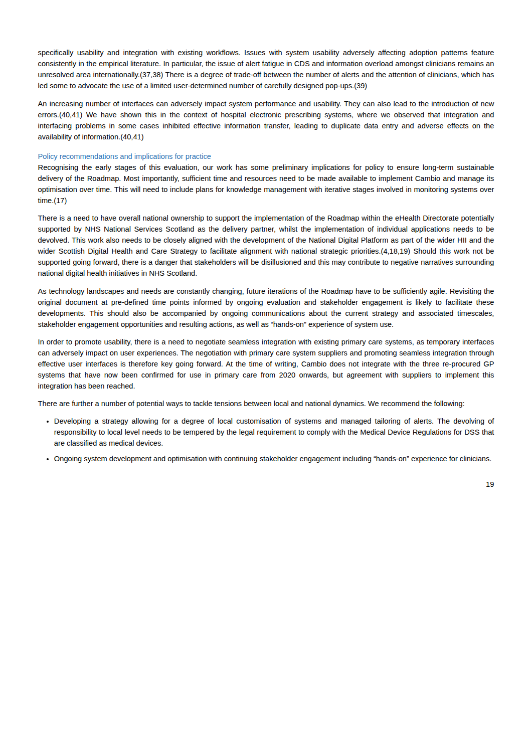specifically usability and integration with existing workflows. Issues with system usability adversely affecting adoption patterns feature consistently in the empirical literature. In particular, the issue of alert fatigue in CDS and information overload amongst clinicians remains an unresolved area internationally.(37,38) There is a degree of trade-off between the number of alerts and the attention of clinicians, which has led some to advocate the use of a limited user-determined number of carefully designed pop-ups.(39)
An increasing number of interfaces can adversely impact system performance and usability. They can also lead to the introduction of new errors.(40,41) We have shown this in the context of hospital electronic prescribing systems, where we observed that integration and interfacing problems in some cases inhibited effective information transfer, leading to duplicate data entry and adverse effects on the availability of information.(40,41)
Policy recommendations and implications for practice
Recognising the early stages of this evaluation, our work has some preliminary implications for policy to ensure long-term sustainable delivery of the Roadmap. Most importantly, sufficient time and resources need to be made available to implement Cambio and manage its optimisation over time. This will need to include plans for knowledge management with iterative stages involved in monitoring systems over time.(17)
There is a need to have overall national ownership to support the implementation of the Roadmap within the eHealth Directorate potentially supported by NHS National Services Scotland as the delivery partner, whilst the implementation of individual applications needs to be devolved. This work also needs to be closely aligned with the development of the National Digital Platform as part of the wider HII and the wider Scottish Digital Health and Care Strategy to facilitate alignment with national strategic priorities.(4,18,19) Should this work not be supported going forward, there is a danger that stakeholders will be disillusioned and this may contribute to negative narratives surrounding national digital health initiatives in NHS Scotland.
As technology landscapes and needs are constantly changing, future iterations of the Roadmap have to be sufficiently agile. Revisiting the original document at pre-defined time points informed by ongoing evaluation and stakeholder engagement is likely to facilitate these developments. This should also be accompanied by ongoing communications about the current strategy and associated timescales, stakeholder engagement opportunities and resulting actions, as well as “hands-on” experience of system use.
In order to promote usability, there is a need to negotiate seamless integration with existing primary care systems, as temporary interfaces can adversely impact on user experiences. The negotiation with primary care system suppliers and promoting seamless integration through effective user interfaces is therefore key going forward. At the time of writing, Cambio does not integrate with the three re-procured GP systems that have now been confirmed for use in primary care from 2020 onwards, but agreement with suppliers to implement this integration has been reached.
There are further a number of potential ways to tackle tensions between local and national dynamics. We recommend the following:
Developing a strategy allowing for a degree of local customisation of systems and managed tailoring of alerts. The devolving of responsibility to local level needs to be tempered by the legal requirement to comply with the Medical Device Regulations for DSS that are classified as medical devices.
Ongoing system development and optimisation with continuing stakeholder engagement including “hands-on” experience for clinicians.
19